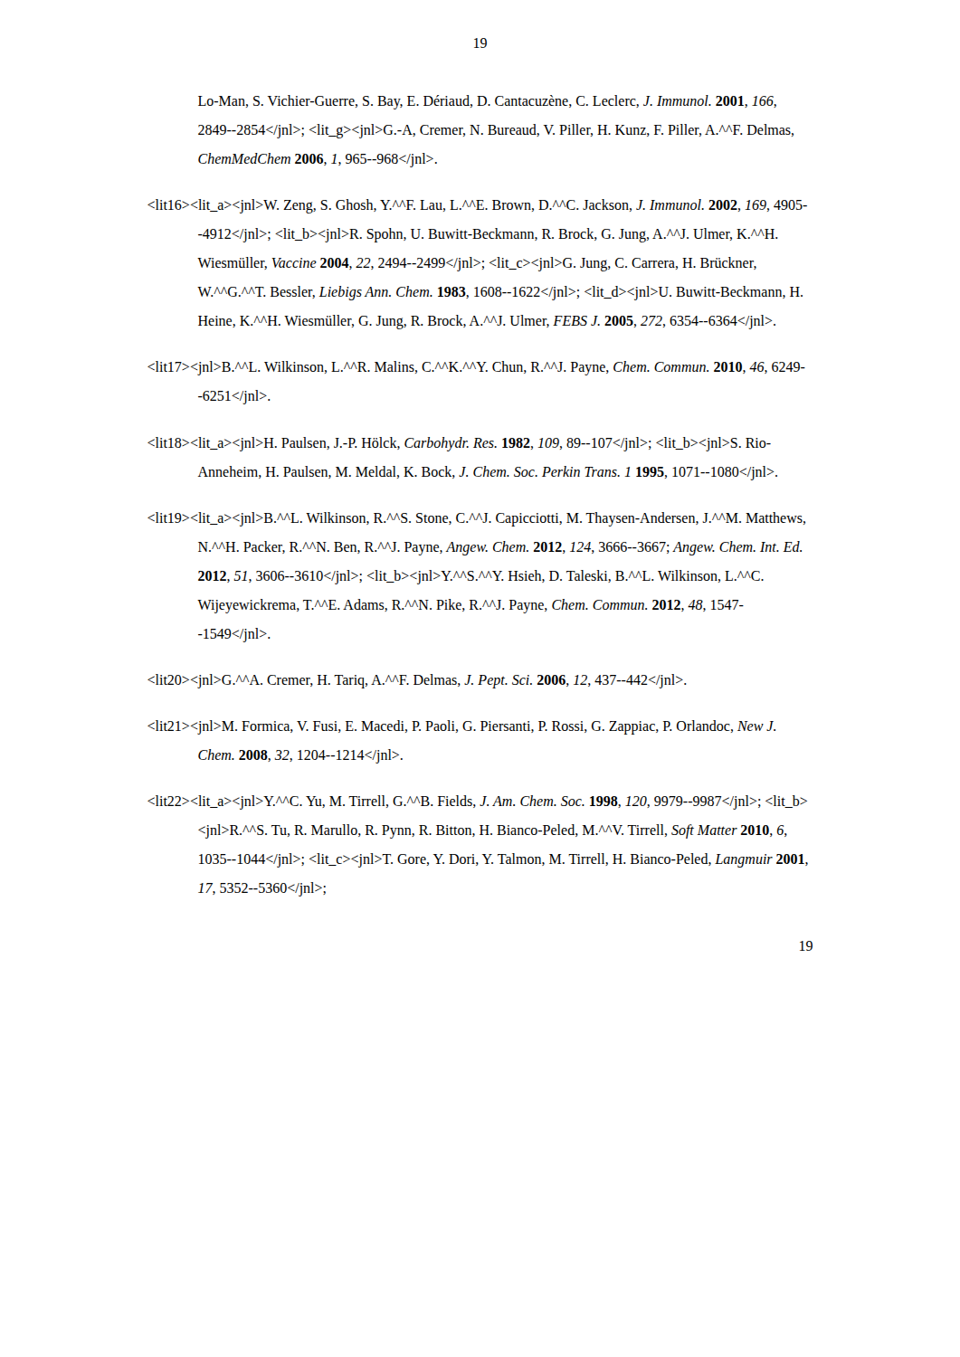19
Lo-Man, S. Vichier-Guerre, S. Bay, E. Dériaud, D. Cantacuzène, C. Leclerc, J. Immunol. 2001, 166, 2849--2854</jnl>; <lit_g><jnl>G.-A, Cremer, N. Bureaud, V. Piller, H. Kunz, F. Piller, A.^^F. Delmas, ChemMedChem 2006, 1, 965--968</jnl>.
<lit16><lit_a><jnl>W. Zeng, S. Ghosh, Y.^^F. Lau, L.^^E. Brown, D.^^C. Jackson, J. Immunol. 2002, 169, 4905--4912</jnl>; <lit_b><jnl>R. Spohn, U. Buwitt-Beckmann, R. Brock, G. Jung, A.^^J. Ulmer, K.^^H. Wiesmüller, Vaccine 2004, 22, 2494--2499</jnl>; <lit_c><jnl>G. Jung, C. Carrera, H. Brückner, W.^^G.^^T. Bessler, Liebigs Ann. Chem. 1983, 1608--1622</jnl>; <lit_d><jnl>U. Buwitt-Beckmann, H. Heine, K.^^H. Wiesmüller, G. Jung, R. Brock, A.^^J. Ulmer, FEBS J. 2005, 272, 6354--6364</jnl>.
<lit17><jnl>B.^^L. Wilkinson, L.^^R. Malins, C.^^K.^^Y. Chun, R.^^J. Payne, Chem. Commun. 2010, 46, 6249--6251</jnl>.
<lit18><lit_a><jnl>H. Paulsen, J.-P. Hölck, Carbohydr. Res. 1982, 109, 89--107</jnl>; <lit_b><jnl>S. Rio-Anneheim, H. Paulsen, M. Meldal, K. Bock, J. Chem. Soc. Perkin Trans. 1 1995, 1071--1080</jnl>.
<lit19><lit_a><jnl>B.^^L. Wilkinson, R.^^S. Stone, C.^^J. Capicciotti, M. Thaysen-Andersen, J.^^M. Matthews, N.^^H. Packer, R.^^N. Ben, R.^^J. Payne, Angew. Chem. 2012, 124, 3666--3667; Angew. Chem. Int. Ed. 2012, 51, 3606--3610</jnl>; <lit_b><jnl>Y.^^S.^^Y. Hsieh, D. Taleski, B.^^L. Wilkinson, L.^^C. Wijeyewickrema, T.^^E. Adams, R.^^N. Pike, R.^^J. Payne, Chem. Commun. 2012, 48, 1547--1549</jnl>.
<lit20><jnl>G.^^A. Cremer, H. Tariq, A.^^F. Delmas, J. Pept. Sci. 2006, 12, 437--442</jnl>.
<lit21><jnl>M. Formica, V. Fusi, E. Macedi, P. Paoli, G. Piersanti, P. Rossi, G. Zappiac, P. Orlandoc, New J. Chem. 2008, 32, 1204--1214</jnl>.
<lit22><lit_a><jnl>Y.^^C. Yu, M. Tirrell, G.^^B. Fields, J. Am. Chem. Soc. 1998, 120, 9979--9987</jnl>; <lit_b><jnl>R.^^S. Tu, R. Marullo, R. Pynn, R. Bitton, H. Bianco-Peled, M.^^V. Tirrell, Soft Matter 2010, 6, 1035--1044</jnl>; <lit_c><jnl>T. Gore, Y. Dori, Y. Talmon, M. Tirrell, H. Bianco-Peled, Langmuir 2001, 17, 5352--5360</jnl>;
19